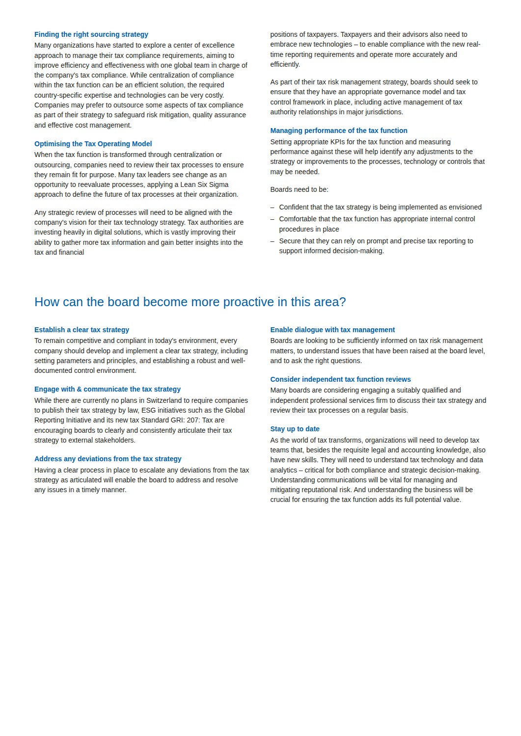Finding the right sourcing strategy
Many organizations have started to explore a center of excellence approach to manage their tax compliance requirements, aiming to improve efficiency and effectiveness with one global team in charge of the company's tax compliance. While centralization of compliance within the tax function can be an efficient solution, the required country-specific expertise and technologies can be very costly. Companies may prefer to outsource some aspects of tax compliance as part of their strategy to safeguard risk mitigation, quality assurance and effective cost management.
Optimising the Tax Operating Model
When the tax function is transformed through centralization or outsourcing, companies need to review their tax processes to ensure they remain fit for purpose. Many tax leaders see change as an opportunity to reevaluate processes, applying a Lean Six Sigma approach to define the future of tax processes at their organization.
Any strategic review of processes will need to be aligned with the company's vision for their tax technology strategy. Tax authorities are investing heavily in digital solutions, which is vastly improving their ability to gather more tax information and gain better insights into the tax and financial
positions of taxpayers. Taxpayers and their advisors also need to embrace new technologies – to enable compliance with the new real-time reporting requirements and operate more accurately and efficiently.
As part of their tax risk management strategy, boards should seek to ensure that they have an appropriate governance model and tax control framework in place, including active management of tax authority relationships in major jurisdictions.
Managing performance of the tax function
Setting appropriate KPIs for the tax function and measuring performance against these will help identify any adjustments to the strategy or improvements to the processes, technology or controls that may be needed.
Boards need to be:
Confident that the tax strategy is being implemented as envisioned
Comfortable that the tax function has appropriate internal control procedures in place
Secure that they can rely on prompt and precise tax reporting to support informed decision-making.
How can the board become more proactive in this area?
Establish a clear tax strategy
To remain competitive and compliant in today's environment, every company should develop and implement a clear tax strategy, including setting parameters and principles, and establishing a robust and well-documented control environment.
Engage with & communicate the tax strategy
While there are currently no plans in Switzerland to require companies to publish their tax strategy by law, ESG initiatives such as the Global Reporting Initiative and its new tax Standard GRI: 207: Tax are encouraging boards to clearly and consistently articulate their tax strategy to external stakeholders.
Address any deviations from the tax strategy
Having a clear process in place to escalate any deviations from the tax strategy as articulated will enable the board to address and resolve any issues in a timely manner.
Enable dialogue with tax management
Boards are looking to be sufficiently informed on tax risk management matters, to understand issues that have been raised at the board level, and to ask the right questions.
Consider independent tax function reviews
Many boards are considering engaging a suitably qualified and independent professional services firm to discuss their tax strategy and review their tax processes on a regular basis.
Stay up to date
As the world of tax transforms, organizations will need to develop tax teams that, besides the requisite legal and accounting knowledge, also have new skills. They will need to understand tax technology and data analytics – critical for both compliance and strategic decision-making. Understanding communications will be vital for managing and mitigating reputational risk. And understanding the business will be crucial for ensuring the tax function adds its full potential value.